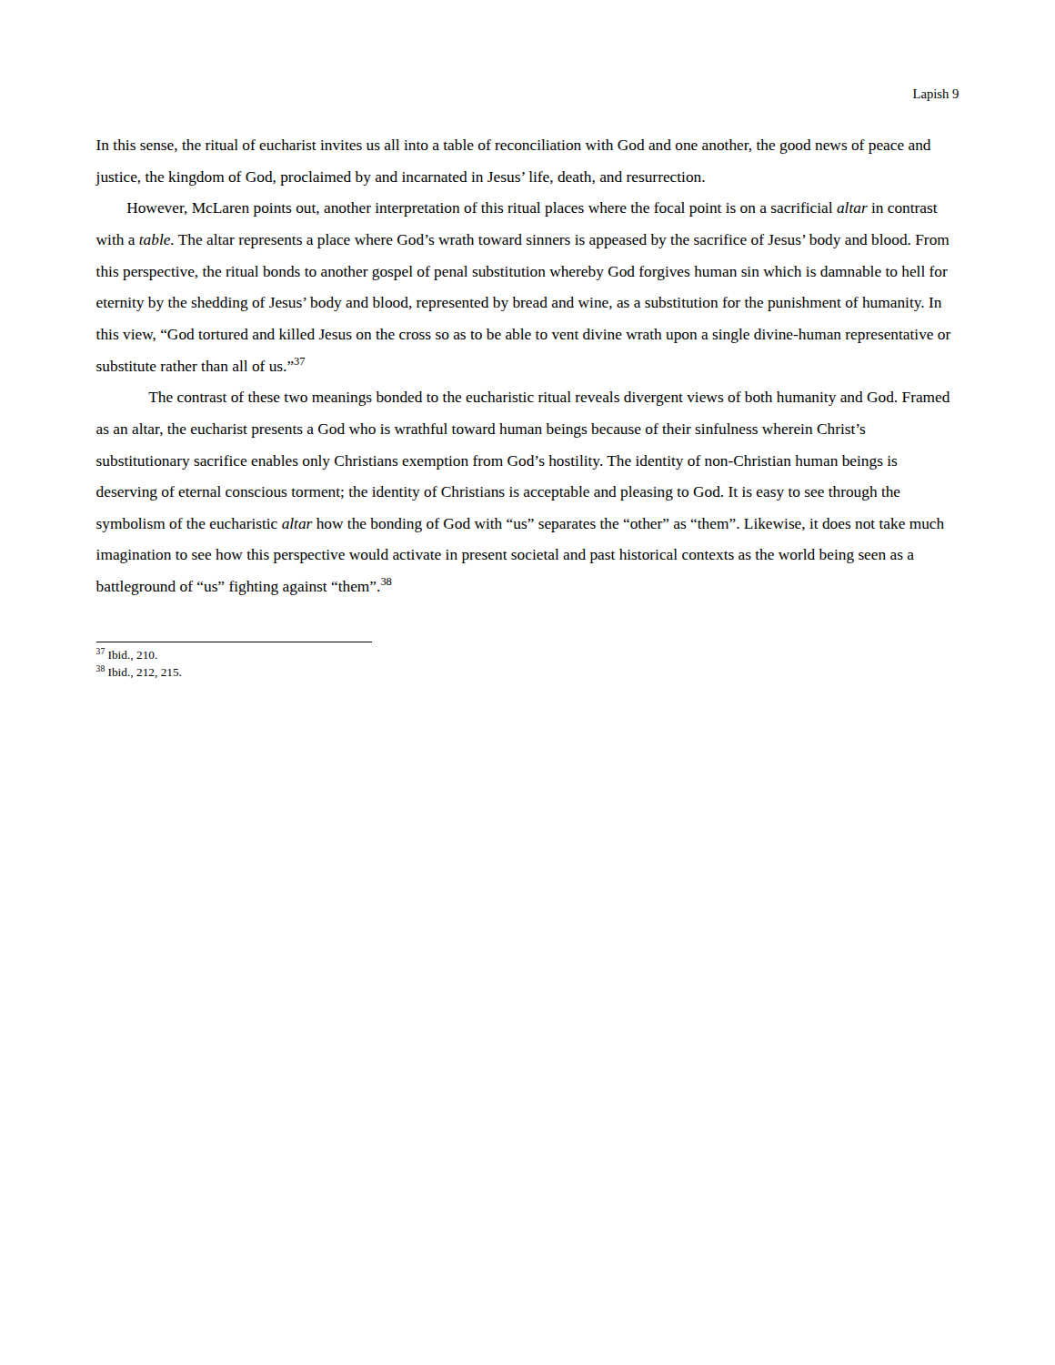Lapish 9
In this sense, the ritual of eucharist invites us all into a table of reconciliation with God and one another, the good news of peace and justice, the kingdom of God, proclaimed by and incarnated in Jesus’ life, death, and resurrection.
However, McLaren points out, another interpretation of this ritual places where the focal point is on a sacrificial altar in contrast with a table. The altar represents a place where God’s wrath toward sinners is appeased by the sacrifice of Jesus’ body and blood. From this perspective, the ritual bonds to another gospel of penal substitution whereby God forgives human sin which is damnable to hell for eternity by the shedding of Jesus’ body and blood, represented by bread and wine, as a substitution for the punishment of humanity. In this view, “God tortured and killed Jesus on the cross so as to be able to vent divine wrath upon a single divine-human representative or substitute rather than all of us.”37
The contrast of these two meanings bonded to the eucharistic ritual reveals divergent views of both humanity and God. Framed as an altar, the eucharist presents a God who is wrathful toward human beings because of their sinfulness wherein Christ’s substitutionary sacrifice enables only Christians exemption from God’s hostility. The identity of non-Christian human beings is deserving of eternal conscious torment; the identity of Christians is acceptable and pleasing to God. It is easy to see through the symbolism of the eucharistic altar how the bonding of God with “us” separates the “other” as “them”. Likewise, it does not take much imagination to see how this perspective would activate in present societal and past historical contexts as the world being seen as a battleground of “us” fighting against “them”.38
37 Ibid., 210.
38 Ibid., 212, 215.